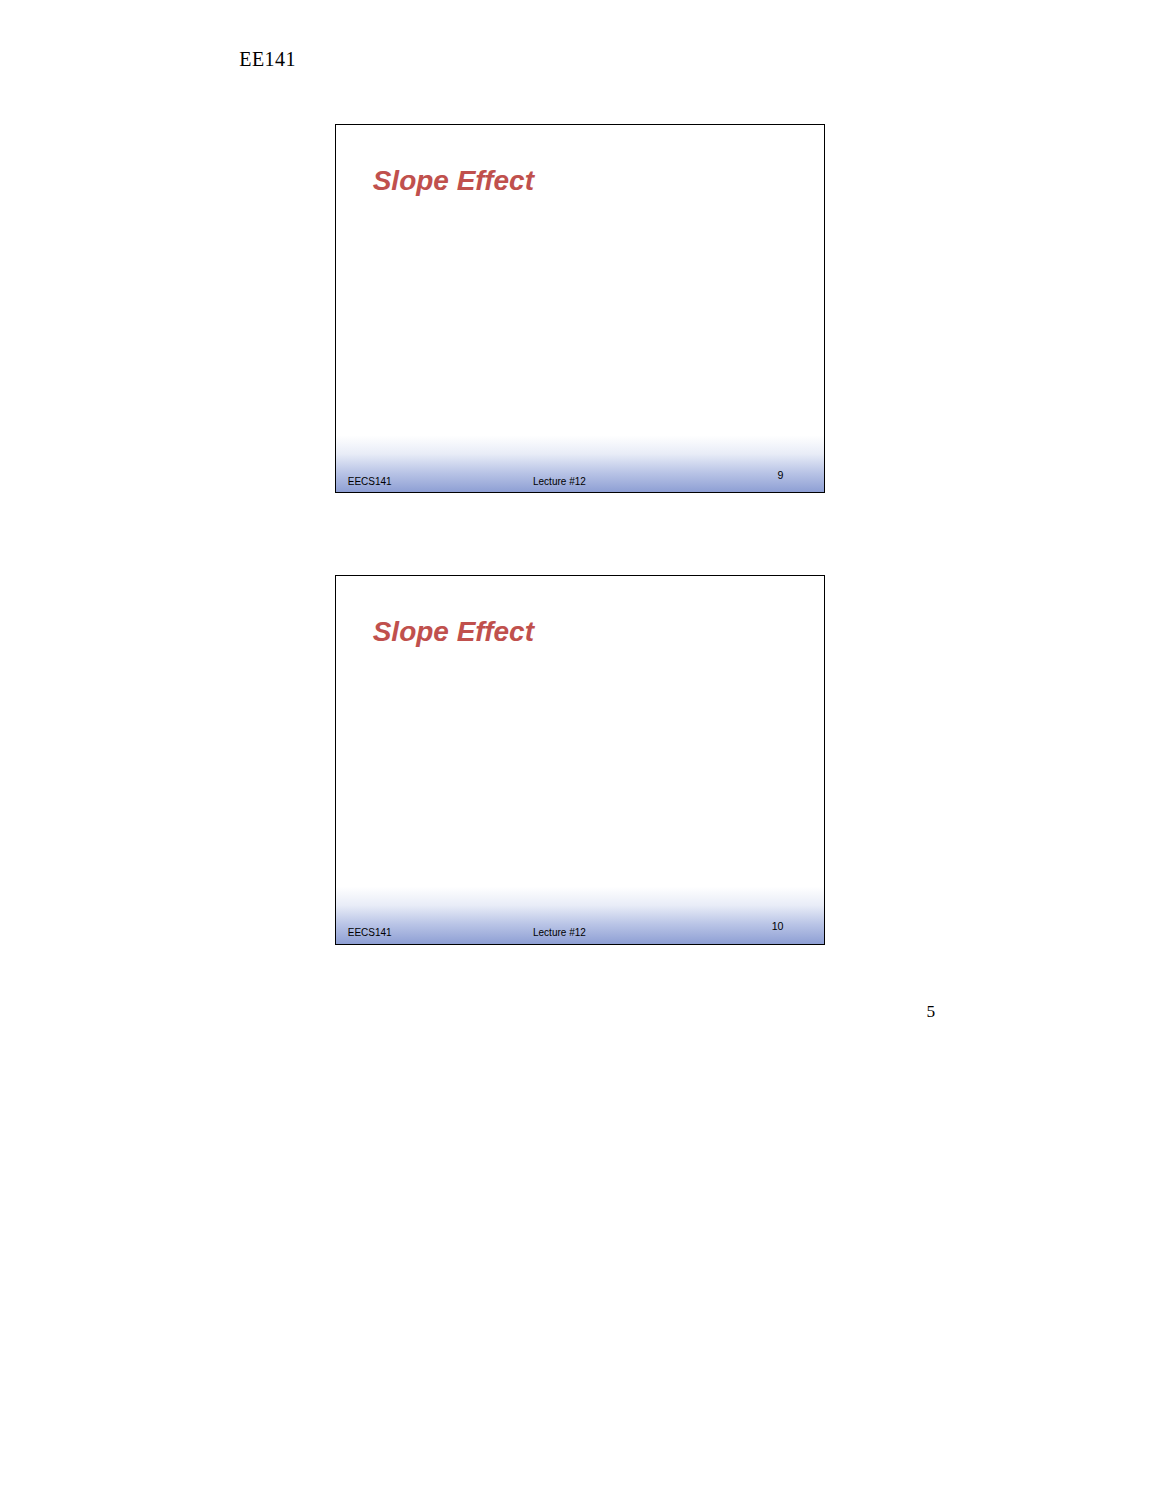EE141
Slope Effect
EECS141 Lecture #12 9
Slope Effect
EECS141 Lecture #12 10
5